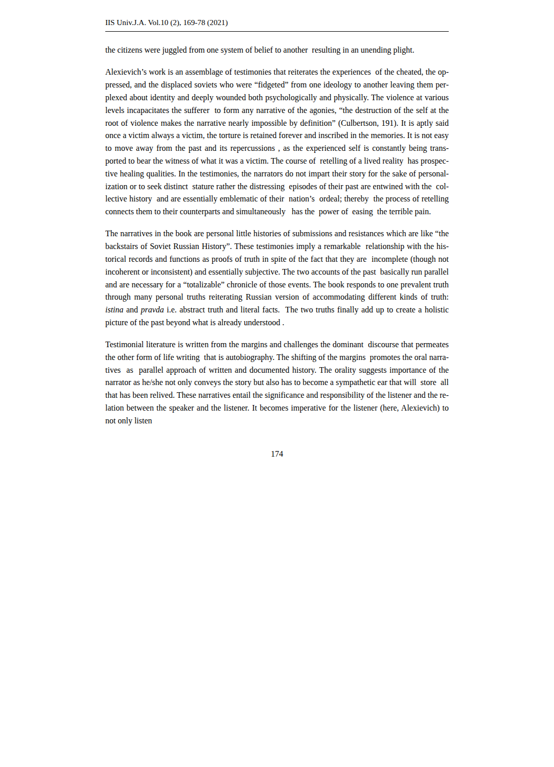IIS Univ.J.A. Vol.10 (2), 169-78 (2021)
the citizens were juggled from one system of belief to another resulting in an unending plight.
Alexievich’s work is an assemblage of testimonies that reiterates the experiences of the cheated, the oppressed, and the displaced soviets who were “fidgeted” from one ideology to another leaving them perplexed about identity and deeply wounded both psychologically and physically. The violence at various levels incapacitates the sufferer to form any narrative of the agonies, “the destruction of the self at the root of violence makes the narrative nearly impossible by definition” (Culbertson, 191). It is aptly said once a victim always a victim, the torture is retained forever and inscribed in the memories. It is not easy to move away from the past and its repercussions , as the experienced self is constantly being transported to bear the witness of what it was a victim. The course of retelling of a lived reality has prospective healing qualities. In the testimonies, the narrators do not impart their story for the sake of personalization or to seek distinct stature rather the distressing episodes of their past are entwined with the collective history and are essentially emblematic of their nation’s ordeal; thereby the process of retelling connects them to their counterparts and simultaneously has the power of easing the terrible pain.
The narratives in the book are personal little histories of submissions and resistances which are like “the backstairs of Soviet Russian History”. These testimonies imply a remarkable relationship with the historical records and functions as proofs of truth in spite of the fact that they are incomplete (though not incoherent or inconsistent) and essentially subjective. The two accounts of the past basically run parallel and are necessary for a “totalizable” chronicle of those events. The book responds to one prevalent truth through many personal truths reiterating Russian version of accommodating different kinds of truth: istina and pravda i.e. abstract truth and literal facts. The two truths finally add up to create a holistic picture of the past beyond what is already understood .
Testimonial literature is written from the margins and challenges the dominant discourse that permeates the other form of life writing that is autobiography. The shifting of the margins promotes the oral narratives as parallel approach of written and documented history. The orality suggests importance of the narrator as he/she not only conveys the story but also has to become a sympathetic ear that will store all that has been relived. These narratives entail the significance and responsibility of the listener and the relation between the speaker and the listener. It becomes imperative for the listener (here, Alexievich) to not only listen
174